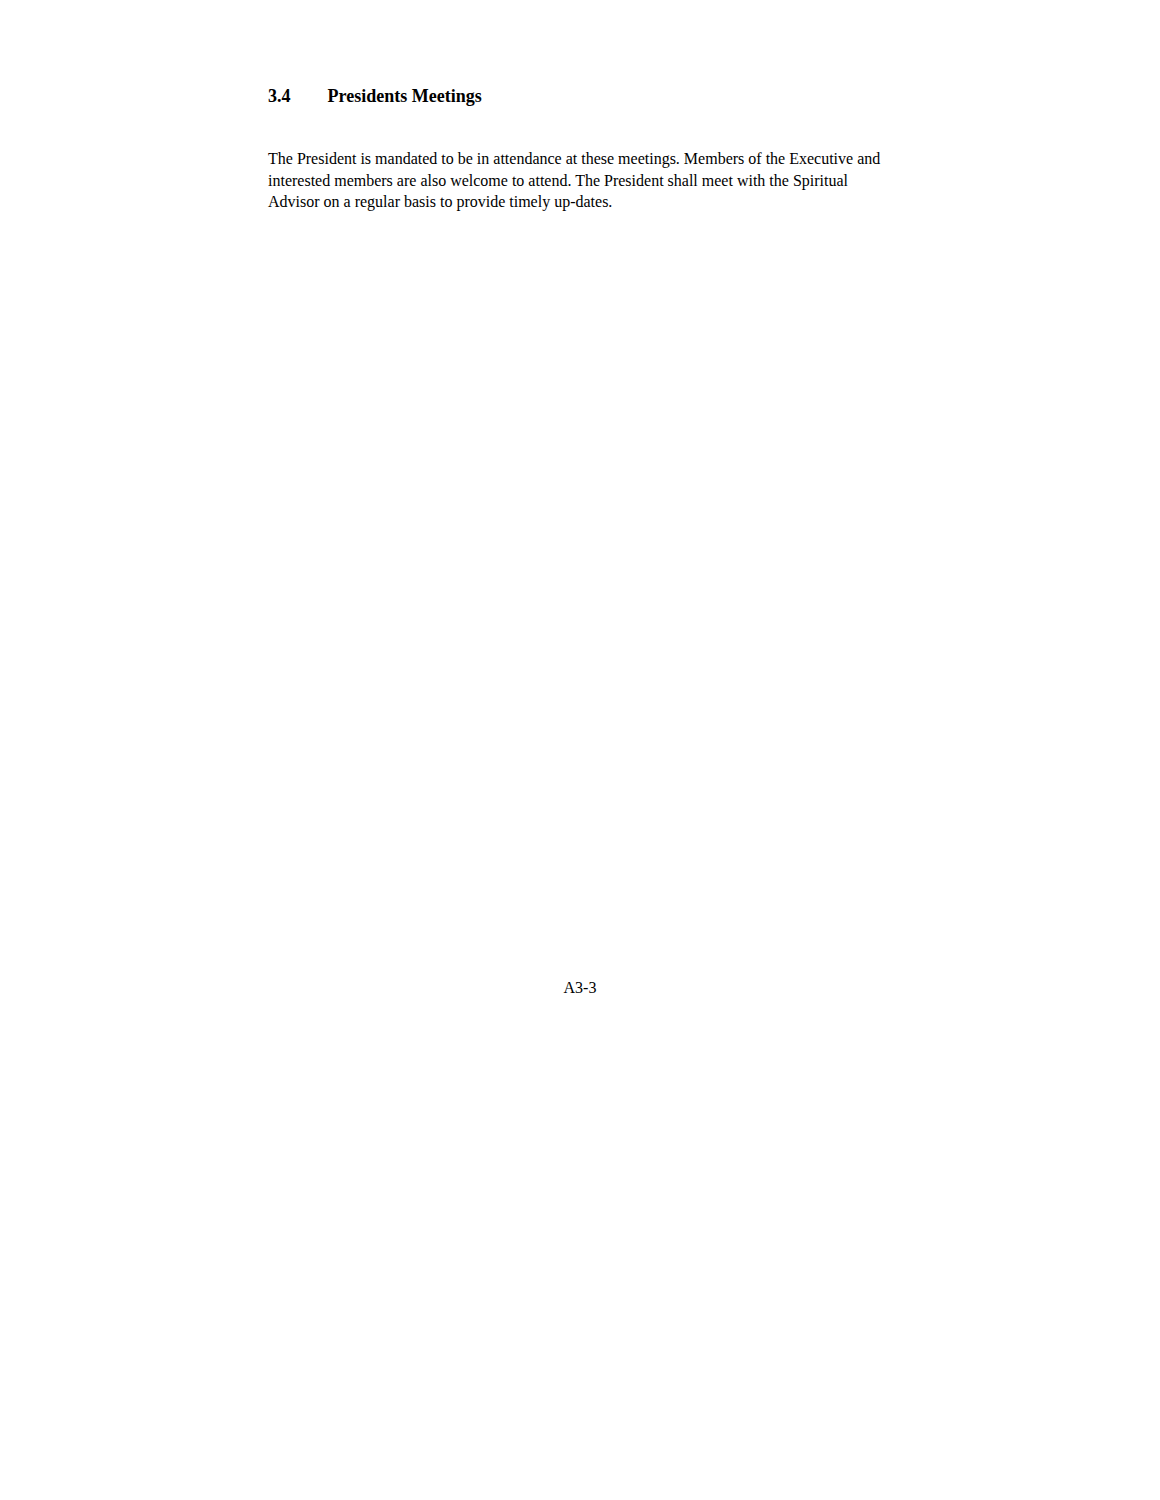3.4 Presidents Meetings
The President is mandated to be in attendance at these meetings. Members of the Executive and interested members are also welcome to attend. The President shall meet with the Spiritual Advisor on a regular basis to provide timely up-dates.
A3-3